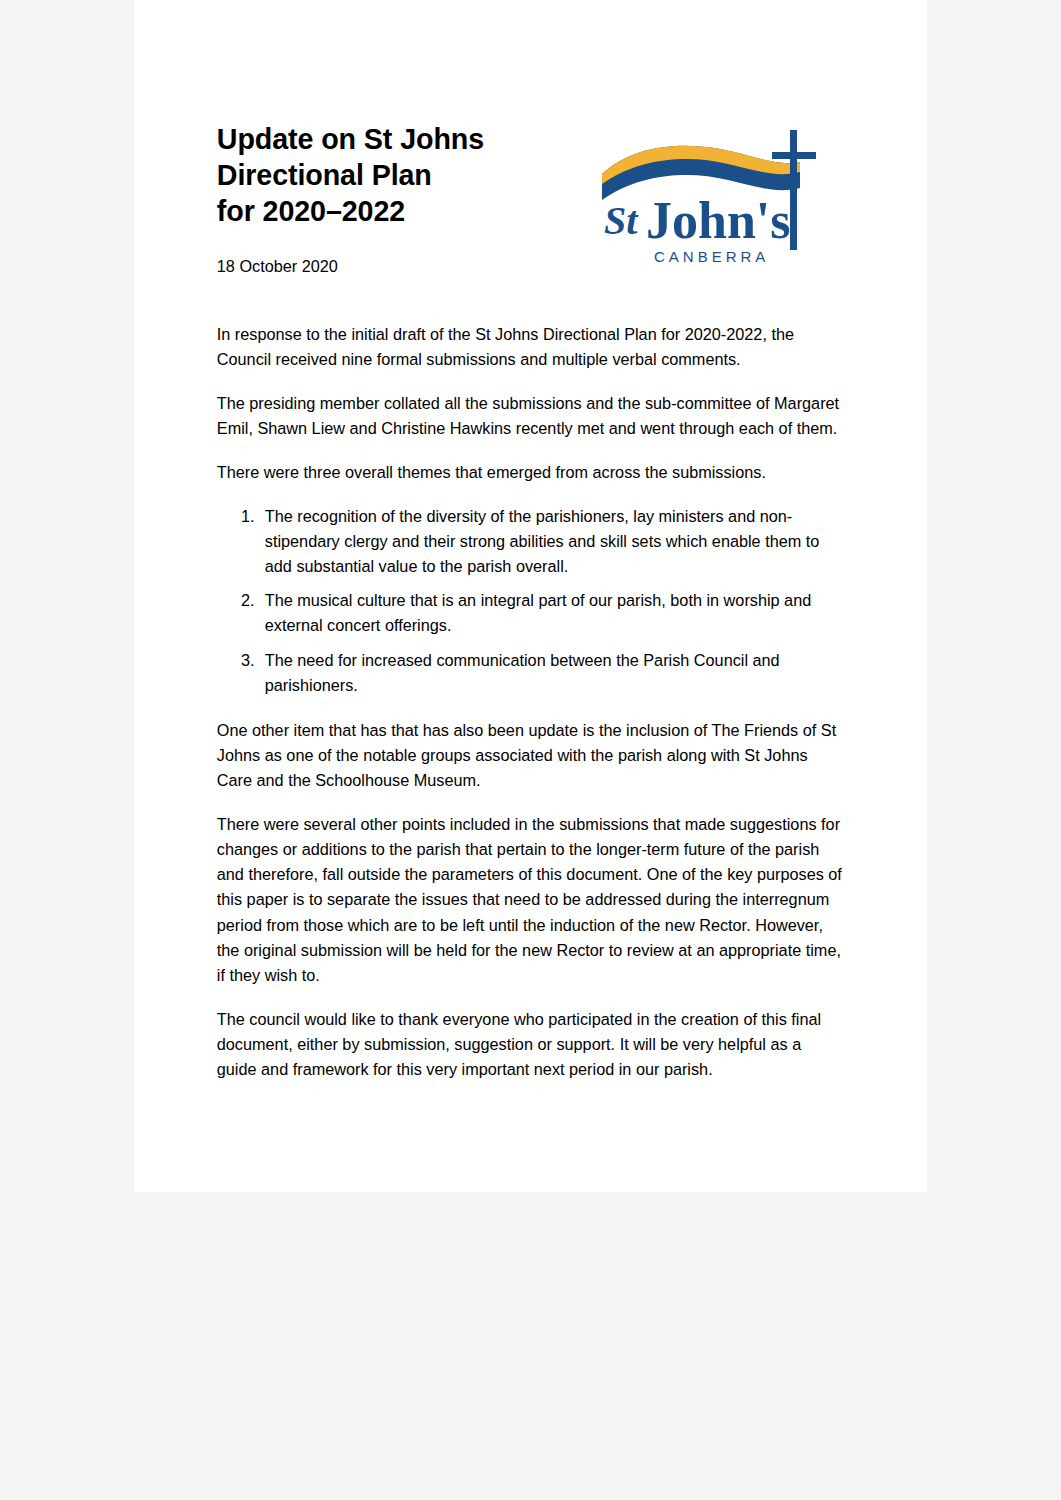St John's Canberra St John's CANBERRA
Update on St Johns Directional Plan
for 2020–2022
18 October 2020
In response to the initial draft of the St Johns Directional Plan for 2020-2022, the Council received nine formal submissions and multiple verbal comments.
The presiding member collated all the submissions and the sub-committee of Margaret Emil, Shawn Liew and Christine Hawkins recently met and went through each of them.
There were three overall themes that emerged from across the submissions.
The recognition of the diversity of the parishioners, lay ministers and non-stipendary clergy and their strong abilities and skill sets which enable them to add substantial value to the parish overall.
The musical culture that is an integral part of our parish, both in worship and external concert offerings.
The need for increased communication between the Parish Council and parishioners.
One other item that has that has also been update is the inclusion of The Friends of St Johns as one of the notable groups associated with the parish along with St Johns Care and the Schoolhouse Museum.
There were several other points included in the submissions that made suggestions for changes or additions to the parish that pertain to the longer-term future of the parish and therefore, fall outside the parameters of this document. One of the key purposes of this paper is to separate the issues that need to be addressed during the interregnum period from those which are to be left until the induction of the new Rector. However, the original submission will be held for the new Rector to review at an appropriate time, if they wish to.
The council would like to thank everyone who participated in the creation of this final document, either by submission, suggestion or support. It will be very helpful as a guide and framework for this very important next period in our parish.